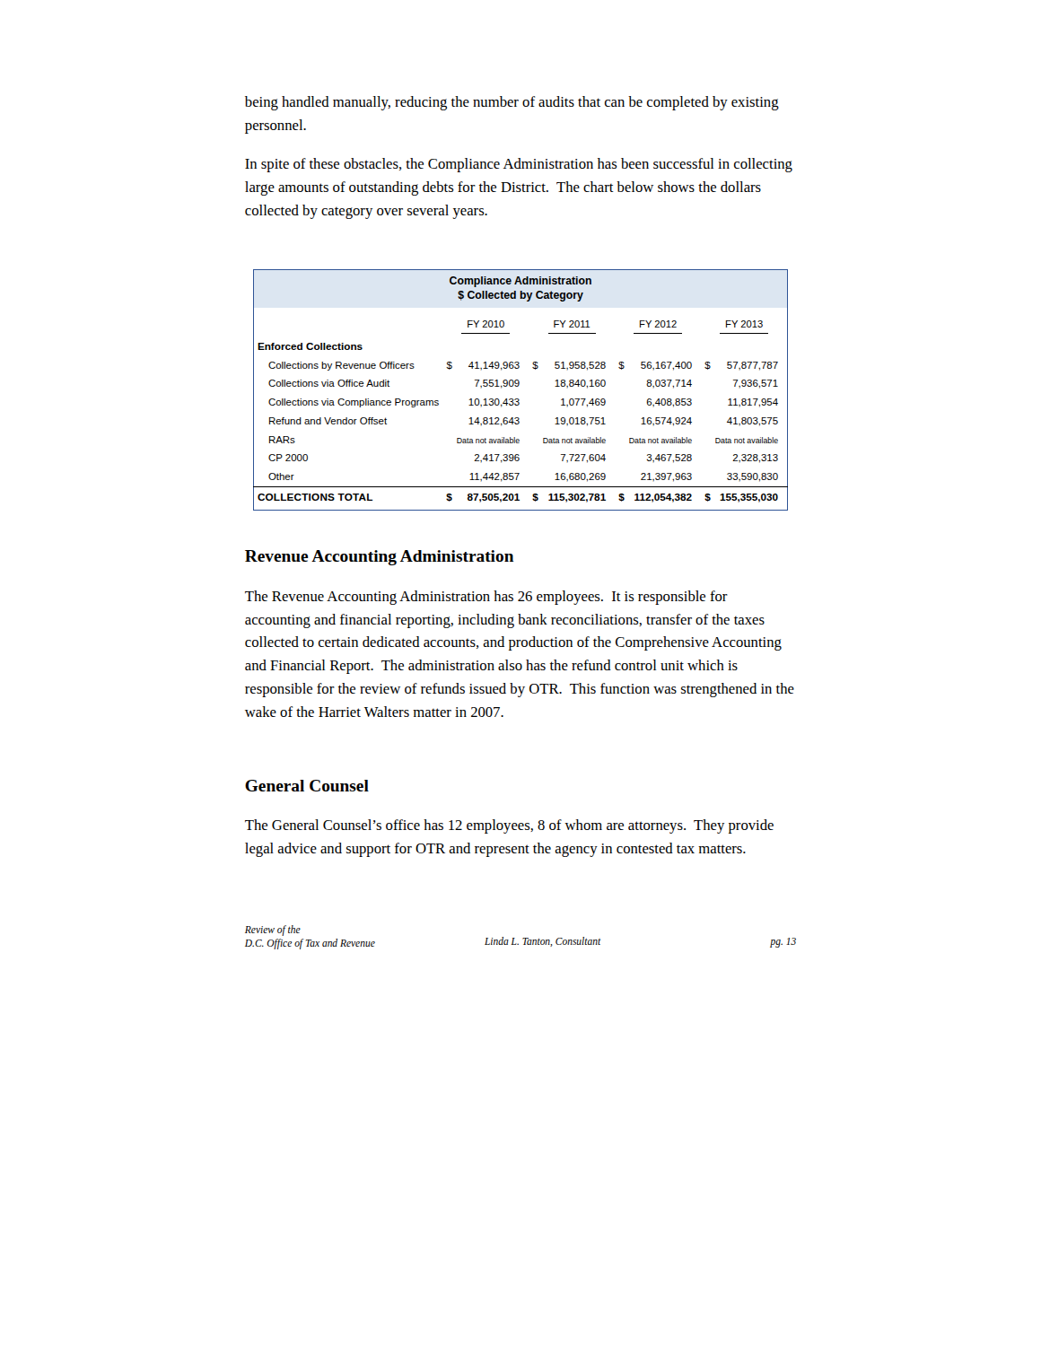being handled manually, reducing the number of audits that can be completed by existing personnel.
In spite of these obstacles, the Compliance Administration has been successful in collecting large amounts of outstanding debts for the District. The chart below shows the dollars collected by category over several years.
| Compliance Administration $ Collected by Category |
| | FY 2010 | FY 2011 | FY 2012 | FY 2013 |
| Enforced Collections | |
| Collections by Revenue Officers | $ | 41,149,963 | $ | 51,958,528 | $ | 56,167,400 | $ | 57,877,787 |
| Collections via Office Audit | | 7,551,909 | | 18,840,160 | | 8,037,714 | | 7,936,571 |
| Collections via Compliance Programs | | 10,130,433 | | 1,077,469 | | 6,408,853 | | 11,817,954 |
| Refund and Vendor Offset | | 14,812,643 | | 19,018,751 | | 16,574,924 | | 41,803,575 |
| RARs | | Data not available | | Data not available | | Data not available | | Data not available |
| CP 2000 | | 2,417,396 | | 7,727,604 | | 3,467,528 | | 2,328,313 |
| Other | | 11,442,857 | | 16,680,269 | | 21,397,963 | | 33,590,830 |
| COLLECTIONS TOTAL | $ | 87,505,201 | $ | 115,302,781 | $ | 112,054,382 | $ | 155,355,030 |
Revenue Accounting Administration
The Revenue Accounting Administration has 26 employees. It is responsible for accounting and financial reporting, including bank reconciliations, transfer of the taxes collected to certain dedicated accounts, and production of the Comprehensive Accounting and Financial Report. The administration also has the refund control unit which is responsible for the review of refunds issued by OTR. This function was strengthened in the wake of the Harriet Walters matter in 2007.
General Counsel
The General Counsel’s office has 12 employees, 8 of whom are attorneys. They provide legal advice and support for OTR and represent the agency in contested tax matters.
Review of the
D.C. Office of Tax and Revenue
Linda L. Tanton, Consultant
pg. 13